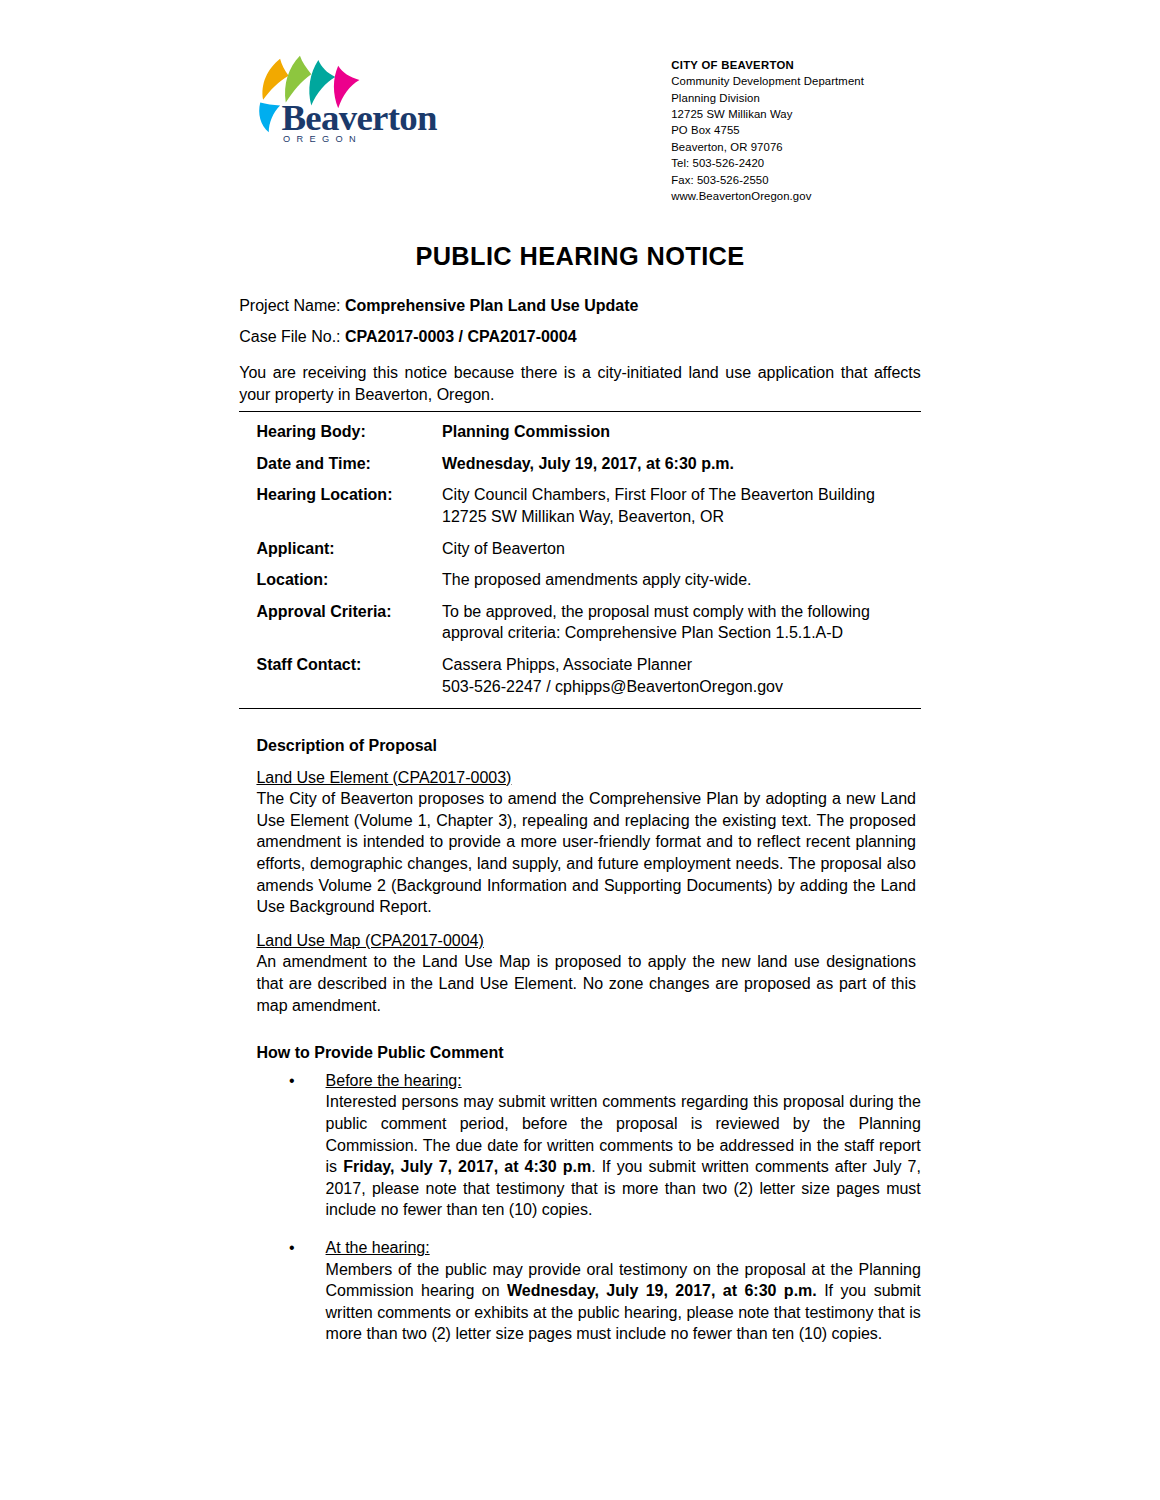Beaverton OREGON
CITY OF BEAVERTON
Community Development Department
Planning Division
12725 SW Millikan Way
PO Box 4755
Beaverton, OR 97076
Tel: 503-526-2420
Fax: 503-526-2550
www.BeavertonOregon.gov
PUBLIC HEARING NOTICE
Project Name: Comprehensive Plan Land Use Update
Case File No.: CPA2017-0003 / CPA2017-0004
You are receiving this notice because there is a city-initiated land use application that affects your property in Beaverton, Oregon.
| Hearing Body: | Planning Commission |
| Date and Time: | Wednesday, July 19, 2017, at 6:30 p.m. |
| Hearing Location: | City Council Chambers, First Floor of The Beaverton Building 12725 SW Millikan Way, Beaverton, OR |
| Applicant: | City of Beaverton |
| Location: | The proposed amendments apply city-wide. |
| Approval Criteria: | To be approved, the proposal must comply with the following approval criteria: Comprehensive Plan Section 1.5.1.A-D |
| Staff Contact: | Cassera Phipps, Associate Planner 503-526-2247 / cphipps@BeavertonOregon.gov |
Description of Proposal
Land Use Element (CPA2017-0003)
The City of Beaverton proposes to amend the Comprehensive Plan by adopting a new Land Use Element (Volume 1, Chapter 3), repealing and replacing the existing text. The proposed amendment is intended to provide a more user-friendly format and to reflect recent planning efforts, demographic changes, land supply, and future employment needs. The proposal also amends Volume 2 (Background Information and Supporting Documents) by adding the Land Use Background Report.
Land Use Map (CPA2017-0004)
An amendment to the Land Use Map is proposed to apply the new land use designations that are described in the Land Use Element. No zone changes are proposed as part of this map amendment.
How to Provide Public Comment
Before the hearing:
Interested persons may submit written comments regarding this proposal during the public comment period, before the proposal is reviewed by the Planning Commission. The due date for written comments to be addressed in the staff report is Friday, July 7, 2017, at 4:30 p.m. If you submit written comments after July 7, 2017, please note that testimony that is more than two (2) letter size pages must include no fewer than ten (10) copies.
At the hearing:
Members of the public may provide oral testimony on the proposal at the Planning Commission hearing on Wednesday, July 19, 2017, at 6:30 p.m. If you submit written comments or exhibits at the public hearing, please note that testimony that is more than two (2) letter size pages must include no fewer than ten (10) copies.